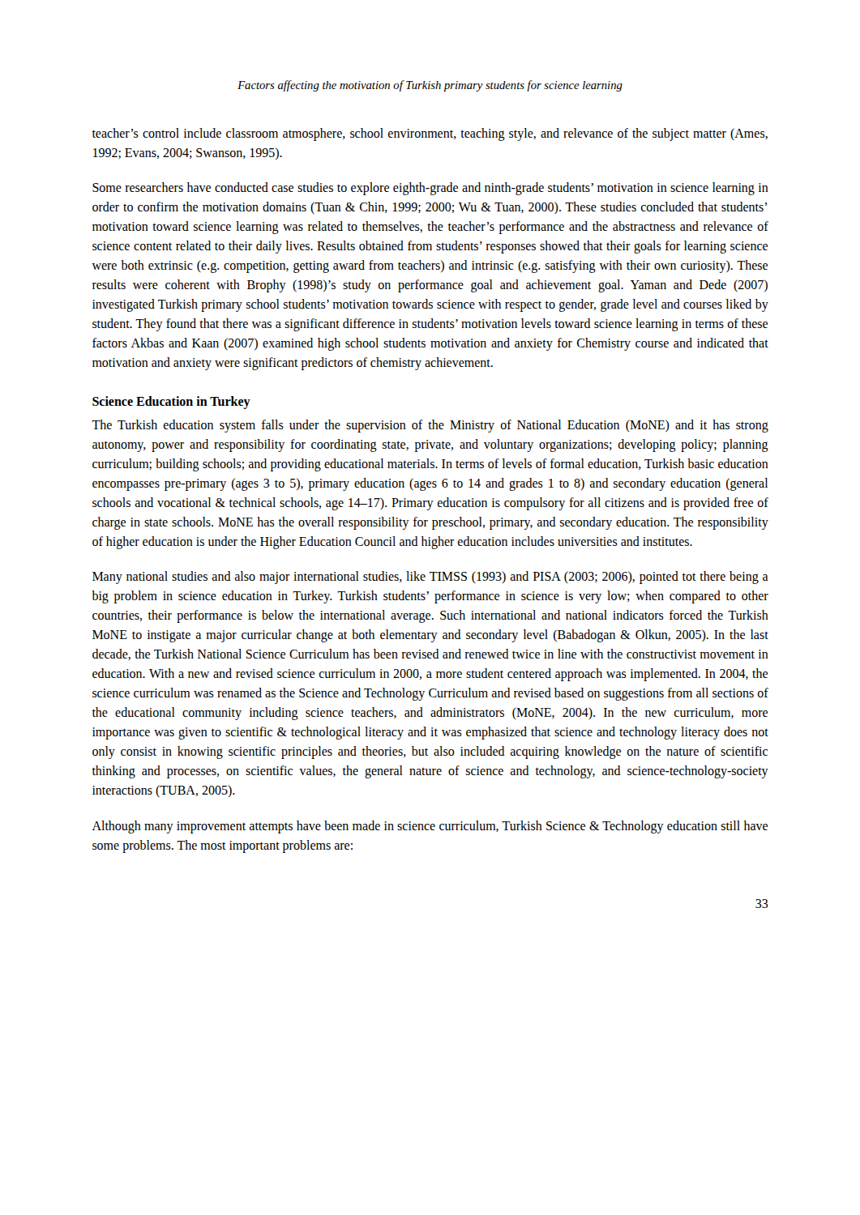Factors affecting the motivation of Turkish primary students for science learning
teacher’s control include classroom atmosphere, school environment, teaching style, and relevance of the subject matter (Ames, 1992; Evans, 2004; Swanson, 1995).
Some researchers have conducted case studies to explore eighth-grade and ninth-grade students’ motivation in science learning in order to confirm the motivation domains (Tuan & Chin, 1999; 2000; Wu & Tuan, 2000). These studies concluded that students’ motivation toward science learning was related to themselves, the teacher’s performance and the abstractness and relevance of science content related to their daily lives. Results obtained from students’ responses showed that their goals for learning science were both extrinsic (e.g. competition, getting award from teachers) and intrinsic (e.g. satisfying with their own curiosity). These results were coherent with Brophy (1998)’s study on performance goal and achievement goal. Yaman and Dede (2007) investigated Turkish primary school students’ motivation towards science with respect to gender, grade level and courses liked by student. They found that there was a significant difference in students’ motivation levels toward science learning in terms of these factors Akbas and Kaan (2007) examined high school students motivation and anxiety for Chemistry course and indicated that motivation and anxiety were significant predictors of chemistry achievement.
Science Education in Turkey
The Turkish education system falls under the supervision of the Ministry of National Education (MoNE) and it has strong autonomy, power and responsibility for coordinating state, private, and voluntary organizations; developing policy; planning curriculum; building schools; and providing educational materials. In terms of levels of formal education, Turkish basic education encompasses pre-primary (ages 3 to 5), primary education (ages 6 to 14 and grades 1 to 8) and secondary education (general schools and vocational & technical schools, age 14–17). Primary education is compulsory for all citizens and is provided free of charge in state schools. MoNE has the overall responsibility for preschool, primary, and secondary education. The responsibility of higher education is under the Higher Education Council and higher education includes universities and institutes.
Many national studies and also major international studies, like TIMSS (1993) and PISA (2003; 2006), pointed tot there being a big problem in science education in Turkey. Turkish students’ performance in science is very low; when compared to other countries, their performance is below the international average. Such international and national indicators forced the Turkish MoNE to instigate a major curricular change at both elementary and secondary level (Babadogan & Olkun, 2005). In the last decade, the Turkish National Science Curriculum has been revised and renewed twice in line with the constructivist movement in education. With a new and revised science curriculum in 2000, a more student centered approach was implemented. In 2004, the science curriculum was renamed as the Science and Technology Curriculum and revised based on suggestions from all sections of the educational community including science teachers, and administrators (MoNE, 2004). In the new curriculum, more importance was given to scientific & technological literacy and it was emphasized that science and technology literacy does not only consist in knowing scientific principles and theories, but also included acquiring knowledge on the nature of scientific thinking and processes, on scientific values, the general nature of science and technology, and science-technology-society interactions (TUBA, 2005).
Although many improvement attempts have been made in science curriculum, Turkish Science & Technology education still have some problems. The most important problems are:
33